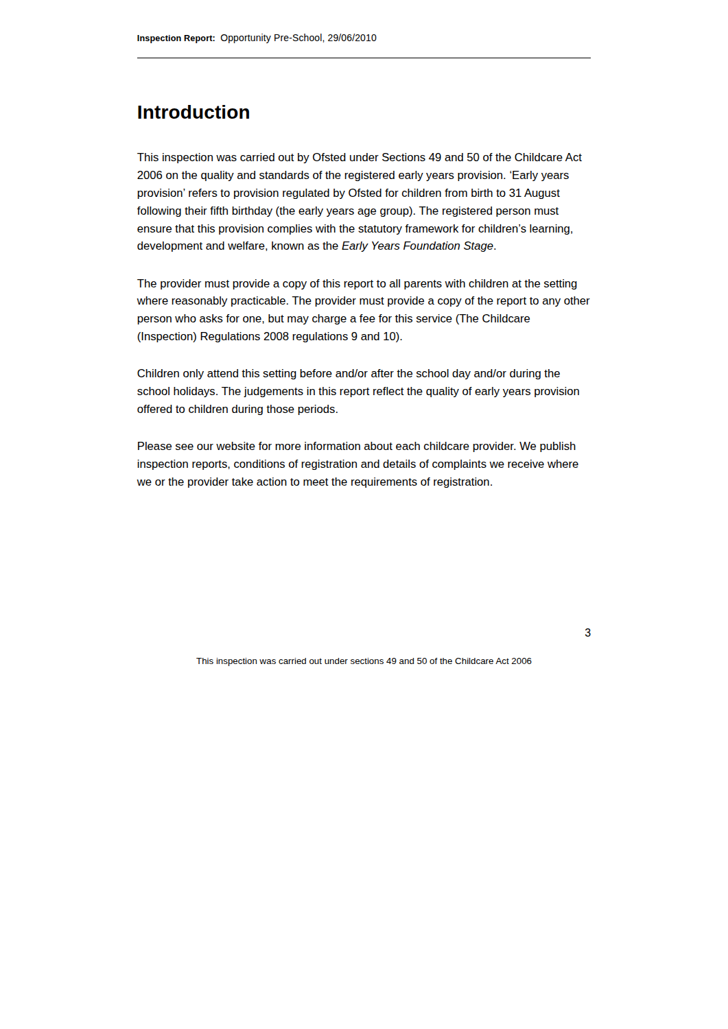Inspection Report: Opportunity Pre-School, 29/06/2010
Introduction
This inspection was carried out by Ofsted under Sections 49 and 50 of the Childcare Act 2006 on the quality and standards of the registered early years provision. ‘Early years provision’ refers to provision regulated by Ofsted for children from birth to 31 August following their fifth birthday (the early years age group). The registered person must ensure that this provision complies with the statutory framework for children’s learning, development and welfare, known as the Early Years Foundation Stage.
The provider must provide a copy of this report to all parents with children at the setting where reasonably practicable. The provider must provide a copy of the report to any other person who asks for one, but may charge a fee for this service (The Childcare (Inspection) Regulations 2008 regulations 9 and 10).
Children only attend this setting before and/or after the school day and/or during the school holidays. The judgements in this report reflect the quality of early years provision offered to children during those periods.
Please see our website for more information about each childcare provider. We publish inspection reports, conditions of registration and details of complaints we receive where we or the provider take action to meet the requirements of registration.
3 This inspection was carried out under sections 49 and 50 of the Childcare Act 2006